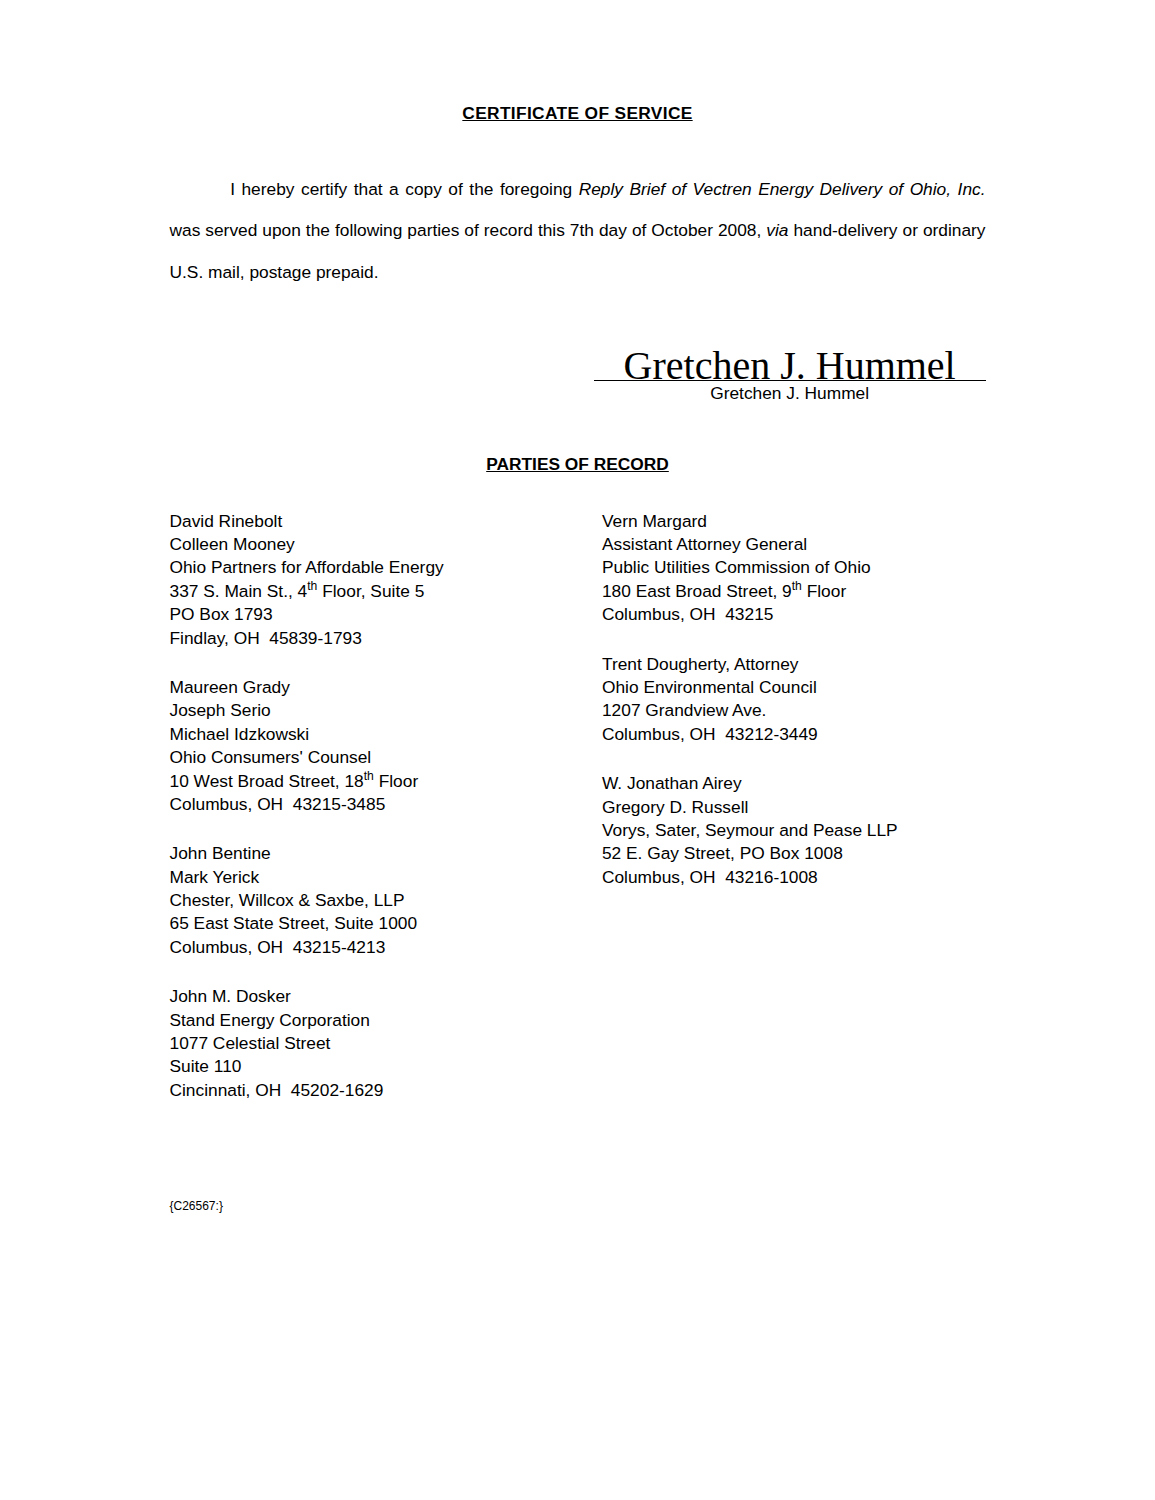CERTIFICATE OF SERVICE
I hereby certify that a copy of the foregoing Reply Brief of Vectren Energy Delivery of Ohio, Inc. was served upon the following parties of record this 7th day of October 2008, via hand-delivery or ordinary U.S. mail, postage prepaid.
Gretchen J. Hummel
Gretchen J. Hummel
PARTIES OF RECORD
David Rinebolt
Colleen Mooney
Ohio Partners for Affordable Energy
337 S. Main St., 4th Floor, Suite 5
PO Box 1793
Findlay, OH 45839-1793
Maureen Grady
Joseph Serio
Michael Idzkowski
Ohio Consumers' Counsel
10 West Broad Street, 18th Floor
Columbus, OH 43215-3485
John Bentine
Mark Yerick
Chester, Willcox & Saxbe, LLP
65 East State Street, Suite 1000
Columbus, OH 43215-4213
John M. Dosker
Stand Energy Corporation
1077 Celestial Street
Suite 110
Cincinnati, OH 45202-1629
Vern Margard
Assistant Attorney General
Public Utilities Commission of Ohio
180 East Broad Street, 9th Floor
Columbus, OH 43215
Trent Dougherty, Attorney
Ohio Environmental Council
1207 Grandview Ave.
Columbus, OH 43212-3449
W. Jonathan Airey
Gregory D. Russell
Vorys, Sater, Seymour and Pease LLP
52 E. Gay Street, PO Box 1008
Columbus, OH 43216-1008
{C26567:}